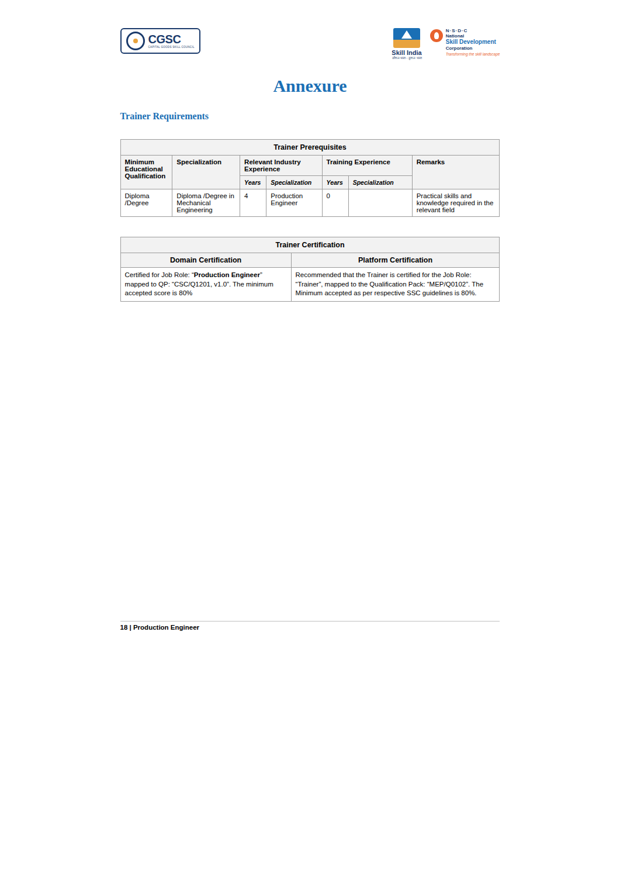CGSC Capital Goods Skill Council
Skill India
कौशल भारत - कुशल भारत
N·S·D·C
National
Skill Development
Corporation
Transforming the skill landscape
Annexure
Trainer Requirements
| Trainer Prerequisites |
| Minimum Educational Qualification | Specialization | Relevant Industry Experience | Training Experience | Remarks |
| Years | Specialization | Years | Specialization |
| Diploma /Degree | Diploma /Degree in Mechanical Engineering | 4 | Production Engineer | 0 | | Practical skills and knowledge required in the relevant field |
| Trainer Certification |
| Domain Certification | Platform Certification |
| Certified for Job Role: “ Production Engineer ” mapped to QP: “CSC/Q1201, v1.0”. The minimum accepted score is 80% | Recommended that the Trainer is certified for the Job Role: “Trainer”, mapped to the Qualification Pack: “MEP/Q0102”. The Minimum accepted as per respective SSC guidelines is 80%. |
18 | Production Engineer